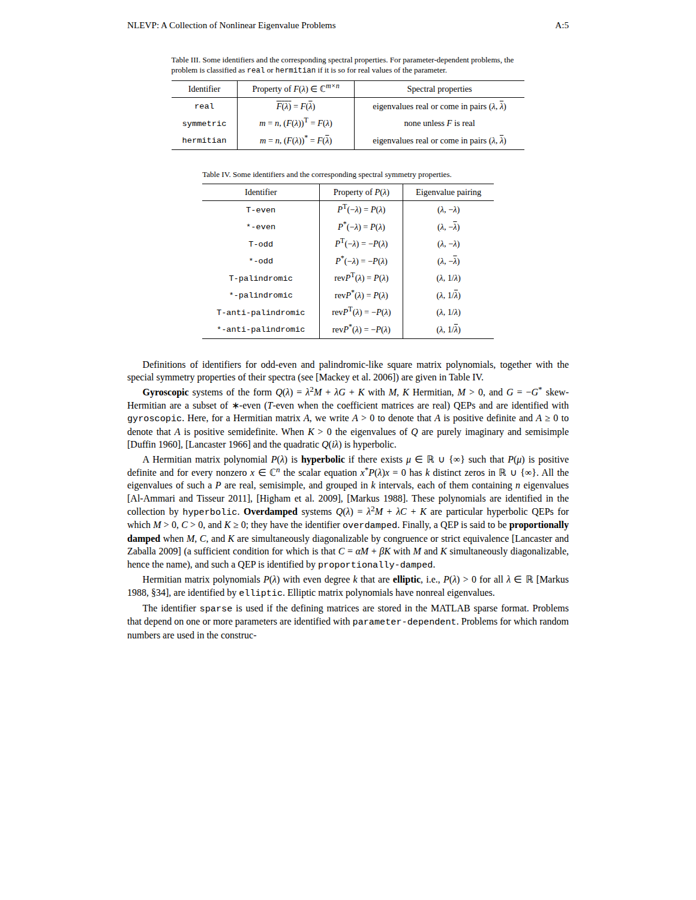NLEVP: A Collection of Nonlinear Eigenvalue Problems A:5
Table III. Some identifiers and the corresponding spectral properties. For parameter-dependent problems, the problem is classified as real or hermitian if it is so for real values of the parameter.
| Identifier | Property of F ( λ ) ∈ ℂ m×n | Spectral properties |
| --- | --- | --- |
| real | F ( λ ) = F ( λ ) | eigenvalues real or come in pairs ( λ , λ ) |
| symmetric | m = n , ( F ( λ )) T = F ( λ ) | none unless F is real |
| hermitian | m = n , ( F ( λ )) * = F ( λ ) | eigenvalues real or come in pairs ( λ , λ ) |
Table IV. Some identifiers and the corresponding spectral symmetry properties.
| Identifier | Property of P ( λ ) | Eigenvalue pairing |
| --- | --- | --- |
| T-even | P T (− λ ) = P ( λ ) | ( λ , − λ ) |
| *-even | P * (− λ ) = P ( λ ) | ( λ , − λ ) |
| T-odd | P T (− λ ) = − P ( λ ) | ( λ , − λ ) |
| *-odd | P * (− λ ) = − P ( λ ) | ( λ , − λ ) |
| T-palindromic | rev P T ( λ ) = P ( λ ) | ( λ , 1/ λ ) |
| *-palindromic | rev P * ( λ ) = P ( λ ) | ( λ , 1/ λ ) |
| T-anti-palindromic | rev P T ( λ ) = − P ( λ ) | ( λ , 1/ λ ) |
| *-anti-palindromic | rev P * ( λ ) = − P ( λ ) | ( λ , 1/ λ ) |
Definitions of identifiers for odd-even and palindromic-like square matrix polynomials, together with the special symmetry properties of their spectra (see [Mackey et al. 2006]) are given in Table IV.
Gyroscopic systems of the form Q(λ) = λ2M + λG + K with M, K Hermitian, M > 0, and G = −G* skew-Hermitian are a subset of ∗-even (T-even when the coefficient matrices are real) QEPs and are identified with gyroscopic. Here, for a Hermitian matrix A, we write A > 0 to denote that A is positive definite and A ≥ 0 to denote that A is positive semidefinite. When K > 0 the eigenvalues of Q are purely imaginary and semisimple [Duffin 1960], [Lancaster 1966] and the quadratic Q(iλ) is hyperbolic.
A Hermitian matrix polynomial P(λ) is hyperbolic if there exists μ ∈ ℝ ∪ {∞} such that P(μ) is positive definite and for every nonzero x ∈ ℂn the scalar equation x*P(λ)x = 0 has k distinct zeros in ℝ ∪ {∞}. All the eigenvalues of such a P are real, semisimple, and grouped in k intervals, each of them containing n eigenvalues [Al-Ammari and Tisseur 2011], [Higham et al. 2009], [Markus 1988]. These polynomials are identified in the collection by hyperbolic. Overdamped systems Q(λ) = λ2M + λC + K are particular hyperbolic QEPs for which M > 0, C > 0, and K ≥ 0; they have the identifier overdamped. Finally, a QEP is said to be proportionally damped when M, C, and K are simultaneously diagonalizable by congruence or strict equivalence [Lancaster and Zaballa 2009] (a sufficient condition for which is that C = αM + βK with M and K simultaneously diagonalizable, hence the name), and such a QEP is identified by proportionally-damped.
Hermitian matrix polynomials P(λ) with even degree k that are elliptic, i.e., P(λ) > 0 for all λ ∈ ℝ [Markus 1988, §34], are identified by elliptic. Elliptic matrix polynomials have nonreal eigenvalues.
The identifier sparse is used if the defining matrices are stored in the MATLAB sparse format. Problems that depend on one or more parameters are identified with parameter-dependent. Problems for which random numbers are used in the construc-